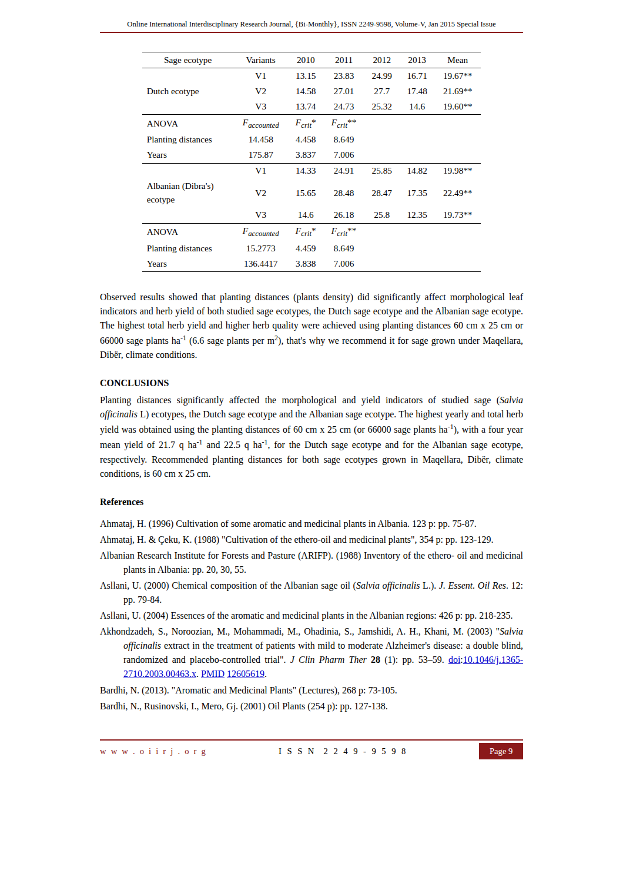Online International Interdisciplinary Research Journal, {Bi-Monthly}, ISSN 2249-9598, Volume-V, Jan 2015 Special Issue
| Sage ecotype | Variants | 2010 | 2011 | 2012 | 2013 | Mean |
| --- | --- | --- | --- | --- | --- | --- |
| | V1 | 13.15 | 23.83 | 24.99 | 16.71 | 19.67** |
| Dutch ecotype | V2 | 14.58 | 27.01 | 27.7 | 17.48 | 21.69** |
| | V3 | 13.74 | 24.73 | 25.32 | 14.6 | 19.60** |
| ANOVA | F accounted | F crit * | F crit ** | | | |
| Planting distances | 14.458 | 4.458 | 8.649 | | | |
| Years | 175.87 | 3.837 | 7.006 | | | |
| | V1 | 14.33 | 24.91 | 25.85 | 14.82 | 19.98** |
| Albanian (Dibra's) ecotype | V2 | 15.65 | 28.48 | 28.47 | 17.35 | 22.49** |
| | V3 | 14.6 | 26.18 | 25.8 | 12.35 | 19.73** |
| ANOVA | F accounted | F crit * | F crit ** | | | |
| Planting distances | 15.2773 | 4.459 | 8.649 | | | |
| Years | 136.4417 | 3.838 | 7.006 | | | |
Observed results showed that planting distances (plants density) did significantly affect morphological leaf indicators and herb yield of both studied sage ecotypes, the Dutch sage ecotype and the Albanian sage ecotype. The highest total herb yield and higher herb quality were achieved using planting distances 60 cm x 25 cm or 66000 sage plants ha-1 (6.6 sage plants per m2), that's why we recommend it for sage grown under Maqellara, Dibër, climate conditions.
CONCLUSIONS
Planting distances significantly affected the morphological and yield indicators of studied sage (Salvia officinalis L) ecotypes, the Dutch sage ecotype and the Albanian sage ecotype. The highest yearly and total herb yield was obtained using the planting distances of 60 cm x 25 cm (or 66000 sage plants ha-1), with a four year mean yield of 21.7 q ha-1 and 22.5 q ha-1, for the Dutch sage ecotype and for the Albanian sage ecotype, respectively. Recommended planting distances for both sage ecotypes grown in Maqellara, Dibër, climate conditions, is 60 cm x 25 cm.
References
Ahmataj, H. (1996) Cultivation of some aromatic and medicinal plants in Albania. 123 p: pp. 75-87.
Ahmataj, H. & Çeku, K. (1988) "Cultivation of the ethero-oil and medicinal plants", 354 p: pp. 123-129.
Albanian Research Institute for Forests and Pasture (ARIFP). (1988) Inventory of the ethero- oil and medicinal plants in Albania: pp. 20, 30, 55.
Asllani, U. (2000) Chemical composition of the Albanian sage oil (Salvia officinalis L.). J. Essent. Oil Res. 12: pp. 79-84.
Asllani, U. (2004) Essences of the aromatic and medicinal plants in the Albanian regions: 426 p: pp. 218-235.
Akhondzadeh, S., Noroozian, M., Mohammadi, M., Ohadinia, S., Jamshidi, A. H., Khani, M. (2003) "Salvia officinalis extract in the treatment of patients with mild to moderate Alzheimer's disease: a double blind, randomized and placebo-controlled trial". J Clin Pharm Ther 28 (1): pp. 53–59. doi:10.1046/j.1365-2710.2003.00463.x. PMID 12605619.
Bardhi, N. (2013). "Aromatic and Medicinal Plants" (Lectures), 268 p: 73-105.
Bardhi, N., Rusinovski, I., Mero, Gj. (2001) Oil Plants (254 p): pp. 127-138.
w w w . o i i r j . o r g I S S N 2 2 4 9 - 9 5 9 8 Page 9